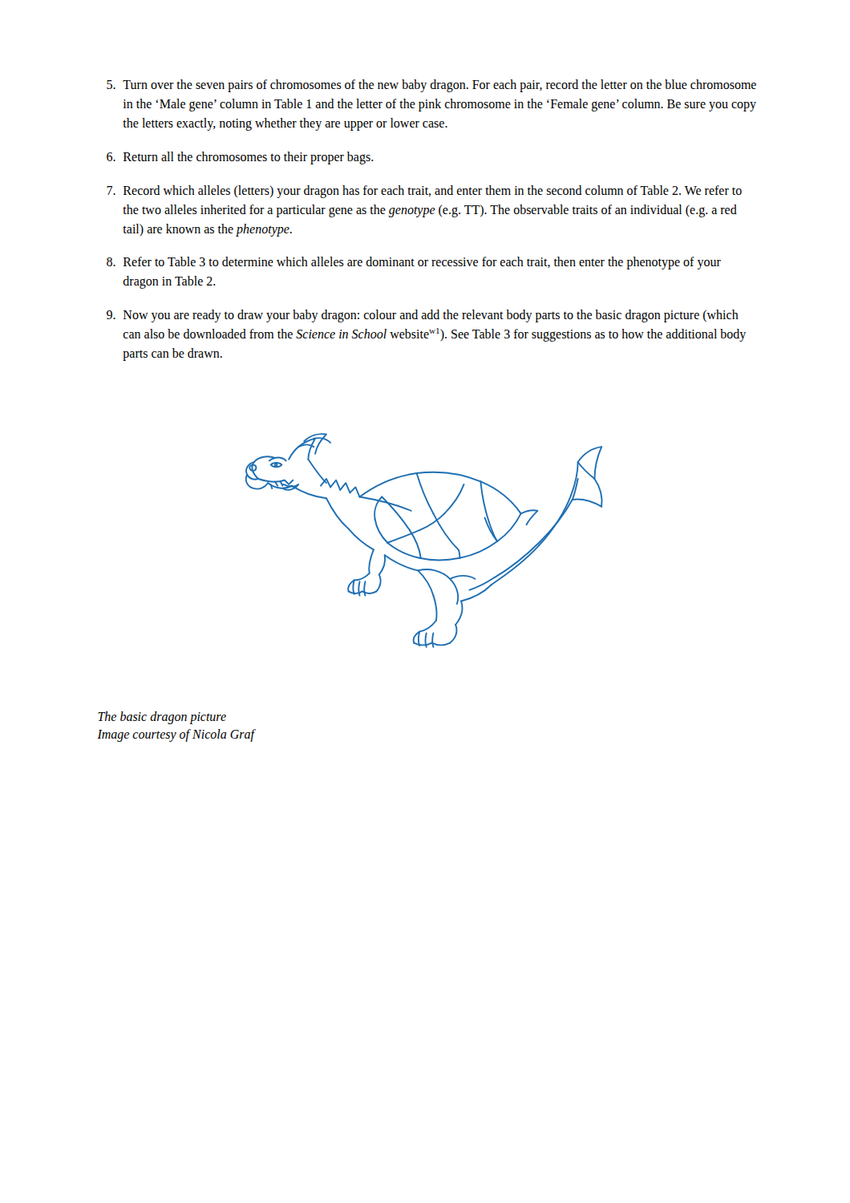Turn over the seven pairs of chromosomes of the new baby dragon. For each pair, record the letter on the blue chromosome in the ‘Male gene’ column in Table 1 and the letter of the pink chromosome in the ‘Female gene’ column. Be sure you copy the letters exactly, noting whether they are upper or lower case.
Return all the chromosomes to their proper bags.
Record which alleles (letters) your dragon has for each trait, and enter them in the second column of Table 2. We refer to the two alleles inherited for a particular gene as the genotype (e.g. TT). The observable traits of an individual (e.g. a red tail) are known as the phenotype.
Refer to Table 3 to determine which alleles are dominant or recessive for each trait, then enter the phenotype of your dragon in Table 2.
Now you are ready to draw your baby dragon: colour and add the relevant body parts to the basic dragon picture (which can also be downloaded from the Science in School websitew1). See Table 3 for suggestions as to how the additional body parts can be drawn.
The basic dragon picture
Image courtesy of Nicola Graf